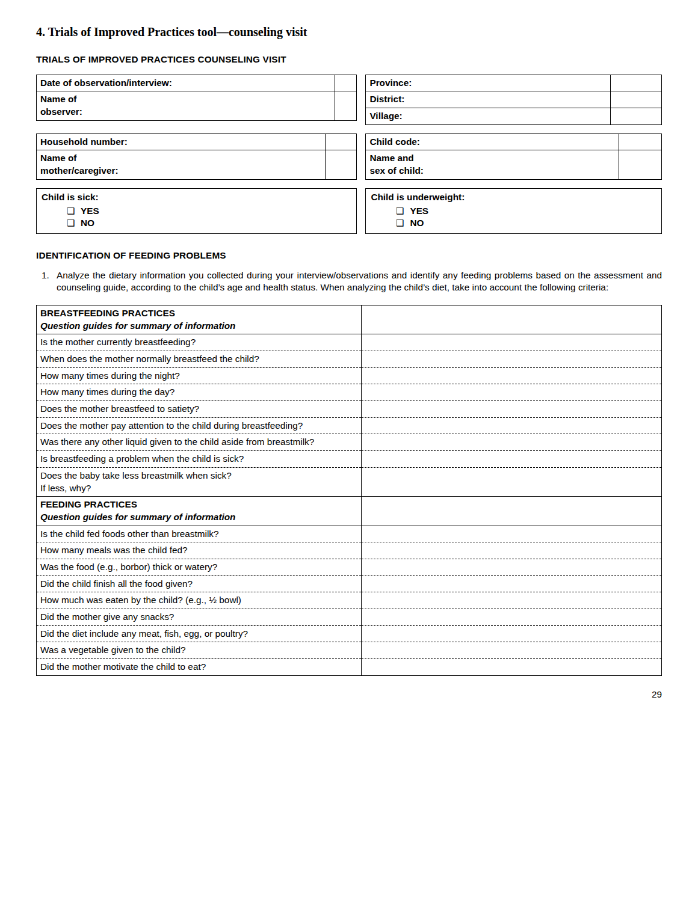4. Trials of Improved Practices tool—counseling visit
TRIALS OF IMPROVED PRACTICES COUNSELING VISIT
| Date of observation/interview: | |
| Name of observer: | |
| Province: | |
| District: | |
| Village: | |
| Household number: | |
| Name of mother/caregiver: | |
| Child code: | |
| Name and sex of child: | |
Child is sick:
YES
NO
Child is underweight:
YES
NO
IDENTIFICATION OF FEEDING PROBLEMS
Analyze the dietary information you collected during your interview/observations and identify any feeding problems based on the assessment and counseling guide, according to the child’s age and health status. When analyzing the child’s diet, take into account the following criteria:
| BREASTFEEDING PRACTICES Question guides for summary of information | |
| Is the mother currently breastfeeding? | |
| When does the mother normally breastfeed the child? | |
| How many times during the night? | |
| How many times during the day? | |
| Does the mother breastfeed to satiety? | |
| Does the mother pay attention to the child during breastfeeding? | |
| Was there any other liquid given to the child aside from breastmilk? | |
| Is breastfeeding a problem when the child is sick? | |
| Does the baby take less breastmilk when sick? If less, why? | |
| FEEDING PRACTICES Question guides for summary of information | |
| Is the child fed foods other than breastmilk? | |
| How many meals was the child fed? | |
| Was the food (e.g., borbor) thick or watery? | |
| Did the child finish all the food given? | |
| How much was eaten by the child? (e.g., ½ bowl) | |
| Did the mother give any snacks? | |
| Did the diet include any meat, fish, egg, or poultry? | |
| Was a vegetable given to the child? | |
| Did the mother motivate the child to eat? | |
29